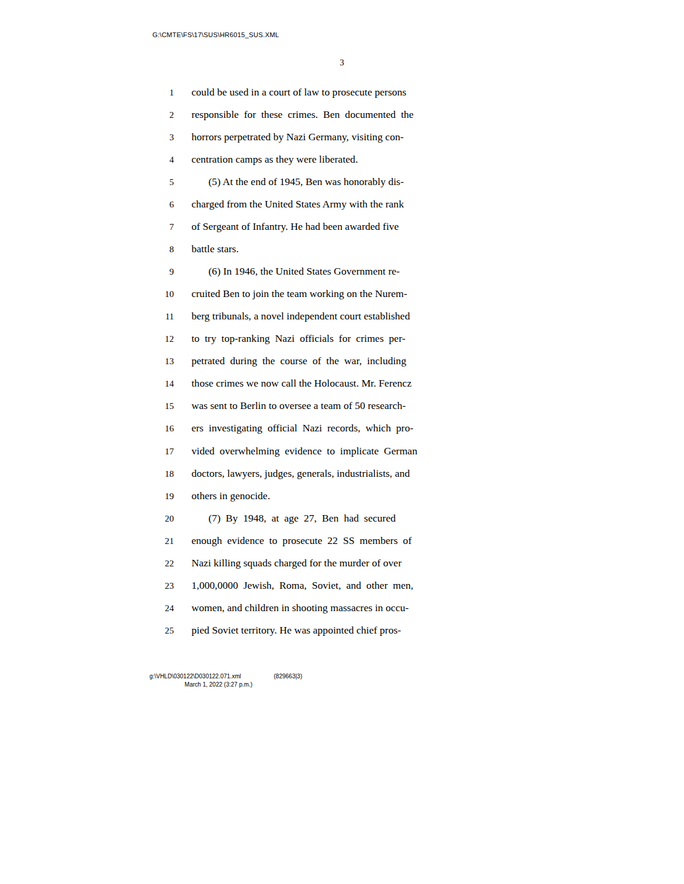G:\CMTE\FS\17\SUS\HR6015_SUS.XML
3
| 1 | could be used in a court of law to prosecute persons |
| 2 | responsible for these crimes. Ben documented the |
| 3 | horrors perpetrated by Nazi Germany, visiting con- |
| 4 | centration camps as they were liberated. |
| 5 | (5) At the end of 1945, Ben was honorably dis- |
| 6 | charged from the United States Army with the rank |
| 7 | of Sergeant of Infantry. He had been awarded five |
| 8 | battle stars. |
| 9 | (6) In 1946, the United States Government re- |
| 10 | cruited Ben to join the team working on the Nurem- |
| 11 | berg tribunals, a novel independent court established |
| 12 | to try top-ranking Nazi officials for crimes per- |
| 13 | petrated during the course of the war, including |
| 14 | those crimes we now call the Holocaust. Mr. Ferencz |
| 15 | was sent to Berlin to oversee a team of 50 research- |
| 16 | ers investigating official Nazi records, which pro- |
| 17 | vided overwhelming evidence to implicate German |
| 18 | doctors, lawyers, judges, generals, industrialists, and |
| 19 | others in genocide. |
| 20 | (7) By 1948, at age 27, Ben had secured |
| 21 | enough evidence to prosecute 22 SS members of |
| 22 | Nazi killing squads charged for the murder of over |
| 23 | 1,000,0000 Jewish, Roma, Soviet, and other men, |
| 24 | women, and children in shooting massacres in occu- |
| 25 | pied Soviet territory. He was appointed chief pros- |
g:\VHLD\030122\D030122.071.xml (829663|3) March 1, 2022 (3:27 p.m.)